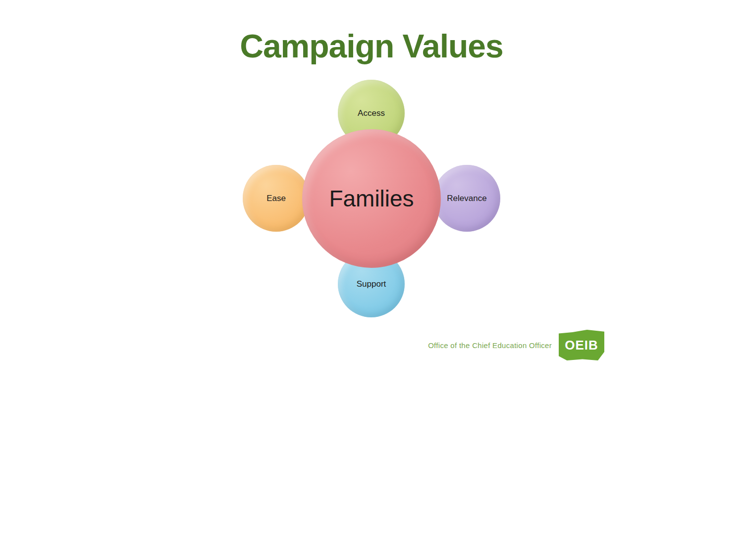Campaign Values
Access
Ease
Relevance
Support
Families
Office of the Chief Education Officer
OEIB